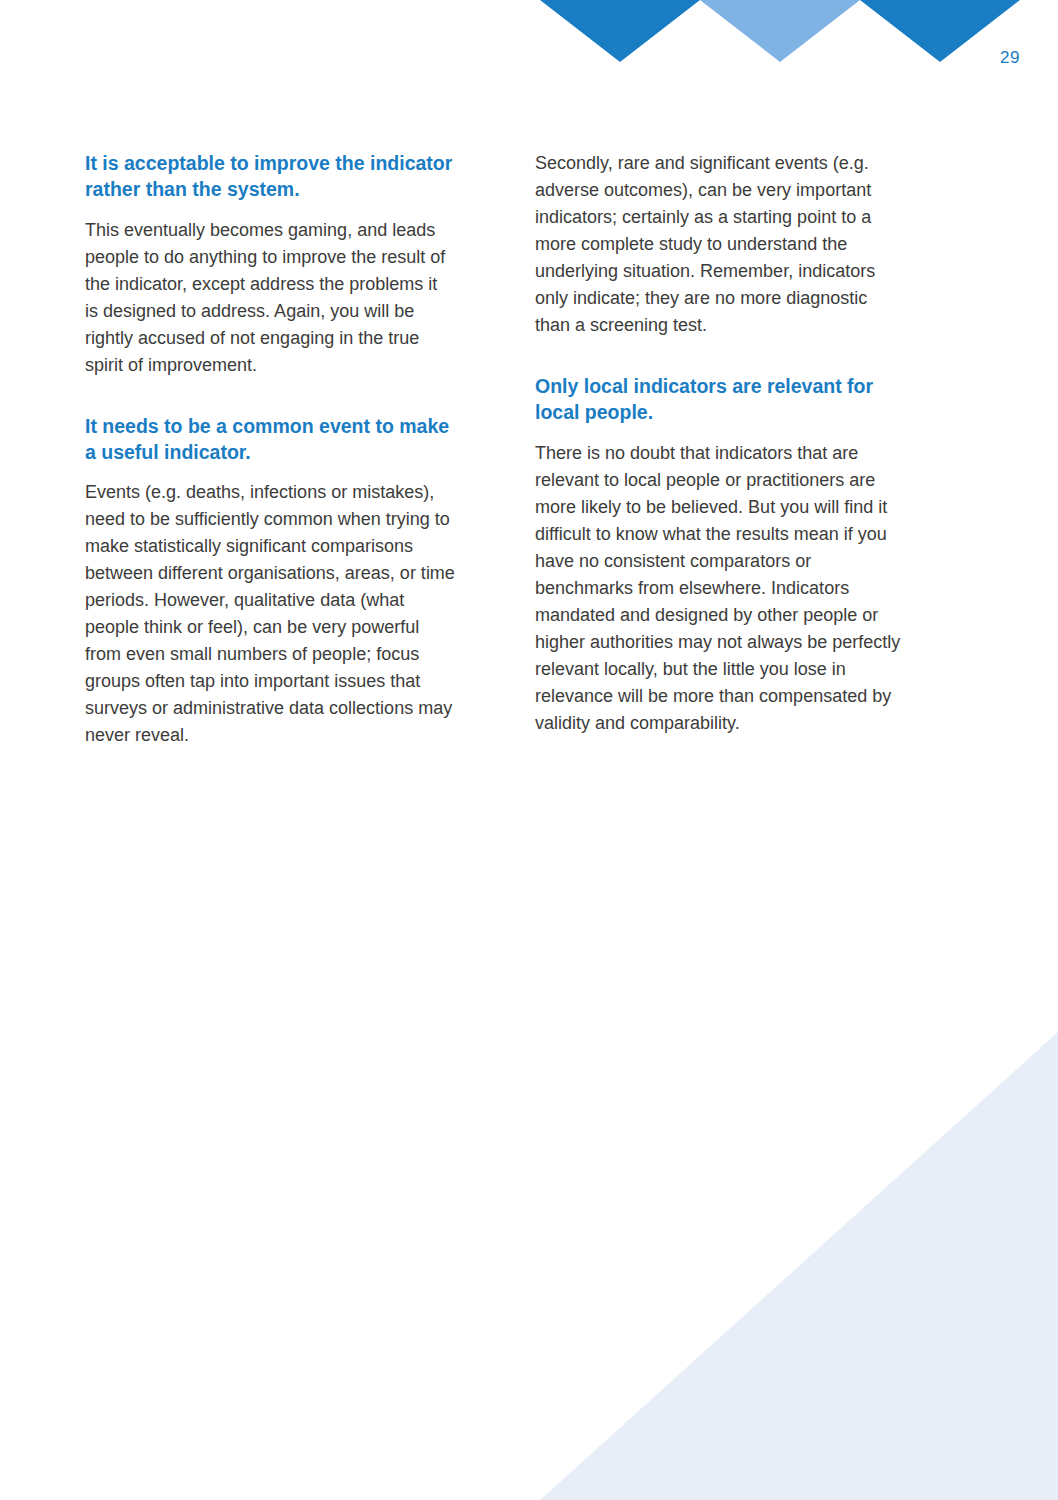29
It is acceptable to improve the indicator rather than the system.
This eventually becomes gaming, and leads people to do anything to improve the result of the indicator, except address the problems it is designed to address. Again, you will be rightly accused of not engaging in the true spirit of improvement.
It needs to be a common event to make a useful indicator.
Events (e.g. deaths, infections or mistakes), need to be sufficiently common when trying to make statistically significant comparisons between different organisations, areas, or time periods. However, qualitative data (what people think or feel), can be very powerful from even small numbers of people; focus groups often tap into important issues that surveys or administrative data collections may never reveal.
Secondly, rare and significant events (e.g. adverse outcomes), can be very important indicators; certainly as a starting point to a more complete study to understand the underlying situation. Remember, indicators only indicate; they are no more diagnostic than a screening test.
Only local indicators are relevant for local people.
There is no doubt that indicators that are relevant to local people or practitioners are more likely to be believed. But you will find it difficult to know what the results mean if you have no consistent comparators or benchmarks from elsewhere. Indicators mandated and designed by other people or higher authorities may not always be perfectly relevant locally, but the little you lose in relevance will be more than compensated by validity and comparability.